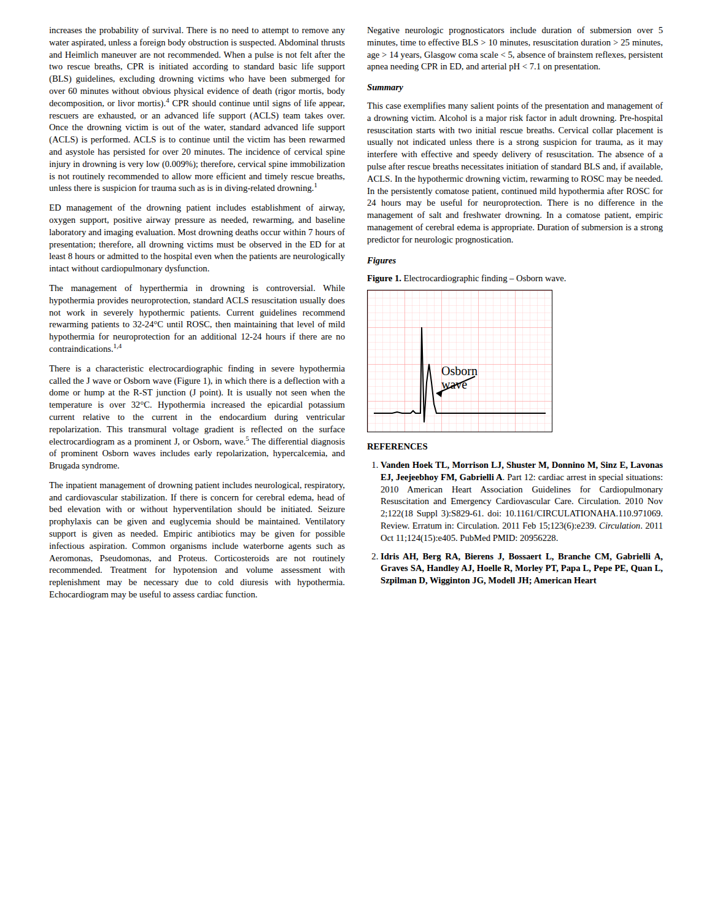increases the probability of survival. There is no need to attempt to remove any water aspirated, unless a foreign body obstruction is suspected. Abdominal thrusts and Heimlich maneuver are not recommended. When a pulse is not felt after the two rescue breaths, CPR is initiated according to standard basic life support (BLS) guidelines, excluding drowning victims who have been submerged for over 60 minutes without obvious physical evidence of death (rigor mortis, body decomposition, or livor mortis).4 CPR should continue until signs of life appear, rescuers are exhausted, or an advanced life support (ACLS) team takes over. Once the drowning victim is out of the water, standard advanced life support (ACLS) is performed. ACLS is to continue until the victim has been rewarmed and asystole has persisted for over 20 minutes. The incidence of cervical spine injury in drowning is very low (0.009%); therefore, cervical spine immobilization is not routinely recommended to allow more efficient and timely rescue breaths, unless there is suspicion for trauma such as is in diving-related drowning.1
ED management of the drowning patient includes establishment of airway, oxygen support, positive airway pressure as needed, rewarming, and baseline laboratory and imaging evaluation. Most drowning deaths occur within 7 hours of presentation; therefore, all drowning victims must be observed in the ED for at least 8 hours or admitted to the hospital even when the patients are neurologically intact without cardiopulmonary dysfunction.
The management of hyperthermia in drowning is controversial. While hypothermia provides neuroprotection, standard ACLS resuscitation usually does not work in severely hypothermic patients. Current guidelines recommend rewarming patients to 32-24°C until ROSC, then maintaining that level of mild hypothermia for neuroprotection for an additional 12-24 hours if there are no contraindications.1,4
There is a characteristic electrocardiographic finding in severe hypothermia called the J wave or Osborn wave (Figure 1), in which there is a deflection with a dome or hump at the R-ST junction (J point). It is usually not seen when the temperature is over 32°C. Hypothermia increased the epicardial potassium current relative to the current in the endocardium during ventricular repolarization. This transmural voltage gradient is reflected on the surface electrocardiogram as a prominent J, or Osborn, wave.5 The differential diagnosis of prominent Osborn waves includes early repolarization, hypercalcemia, and Brugada syndrome.
The inpatient management of drowning patient includes neurological, respiratory, and cardiovascular stabilization. If there is concern for cerebral edema, head of bed elevation with or without hyperventilation should be initiated. Seizure prophylaxis can be given and euglycemia should be maintained. Ventilatory support is given as needed. Empiric antibiotics may be given for possible infectious aspiration. Common organisms include waterborne agents such as Aeromonas, Pseudomonas, and Proteus. Corticosteroids are not routinely recommended. Treatment for hypotension and volume assessment with replenishment may be necessary due to cold diuresis with hypothermia. Echocardiogram may be useful to assess cardiac function.
Negative neurologic prognosticators include duration of submersion over 5 minutes, time to effective BLS > 10 minutes, resuscitation duration > 25 minutes, age > 14 years, Glasgow coma scale < 5, absence of brainstem reflexes, persistent apnea needing CPR in ED, and arterial pH < 7.1 on presentation.
Summary
This case exemplifies many salient points of the presentation and management of a drowning victim. Alcohol is a major risk factor in adult drowning. Pre-hospital resuscitation starts with two initial rescue breaths. Cervical collar placement is usually not indicated unless there is a strong suspicion for trauma, as it may interfere with effective and speedy delivery of resuscitation. The absence of a pulse after rescue breaths necessitates initiation of standard BLS and, if available, ACLS. In the hypothermic drowning victim, rewarming to ROSC may be needed. In the persistently comatose patient, continued mild hypothermia after ROSC for 24 hours may be useful for neuroprotection. There is no difference in the management of salt and freshwater drowning. In a comatose patient, empiric management of cerebral edema is appropriate. Duration of submersion is a strong predictor for neurologic prognostication.
Figures
Figure 1. Electrocardiographic finding – Osborn wave.
Osborn
wave
REFERENCES
Vanden Hoek TL, Morrison LJ, Shuster M, Donnino M, Sinz E, Lavonas EJ, Jeejeebhoy FM, Gabrielli A. Part 12: cardiac arrest in special situations: 2010 American Heart Association Guidelines for Cardiopulmonary Resuscitation and Emergency Cardiovascular Care. Circulation. 2010 Nov 2;122(18 Suppl 3):S829-61. doi: 10.1161/CIRCULATIONAHA.110.971069. Review. Erratum in: Circulation. 2011 Feb 15;123(6):e239. Circulation. 2011 Oct 11;124(15):e405. PubMed PMID: 20956228.
Idris AH, Berg RA, Bierens J, Bossaert L, Branche CM, Gabrielli A, Graves SA, Handley AJ, Hoelle R, Morley PT, Papa L, Pepe PE, Quan L, Szpilman D, Wigginton JG, Modell JH; American Heart